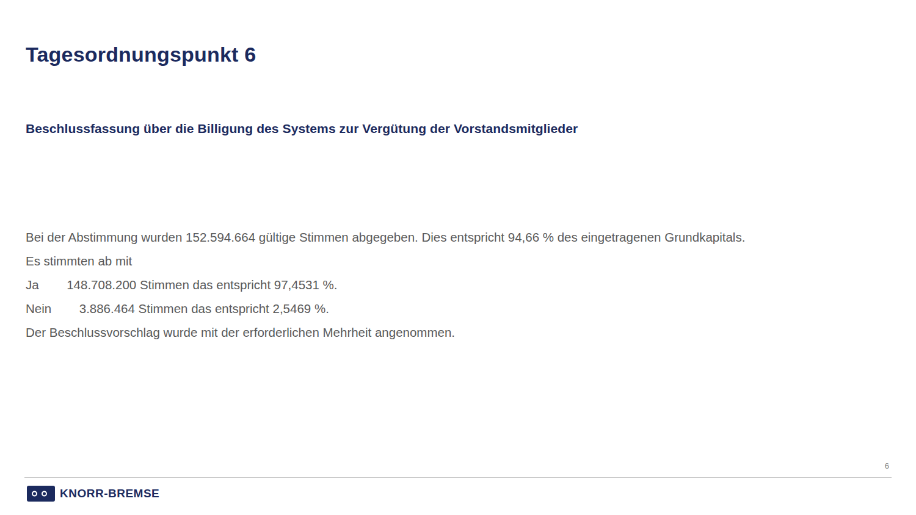Tagesordnungspunkt 6
Beschlussfassung über die Billigung des Systems zur Vergütung der Vorstandsmitglieder
Bei der Abstimmung wurden 152.594.664 gültige Stimmen abgegeben. Dies entspricht 94,66 % des eingetragenen Grundkapitals.
Es stimmten ab mit
Ja 148.708.200 Stimmen das entspricht 97,4531 %.
Nein 3.886.464 Stimmen das entspricht 2,5469 %.
Der Beschlussvorschlag wurde mit der erforderlichen Mehrheit angenommen.
6
KNORR-BREMSE